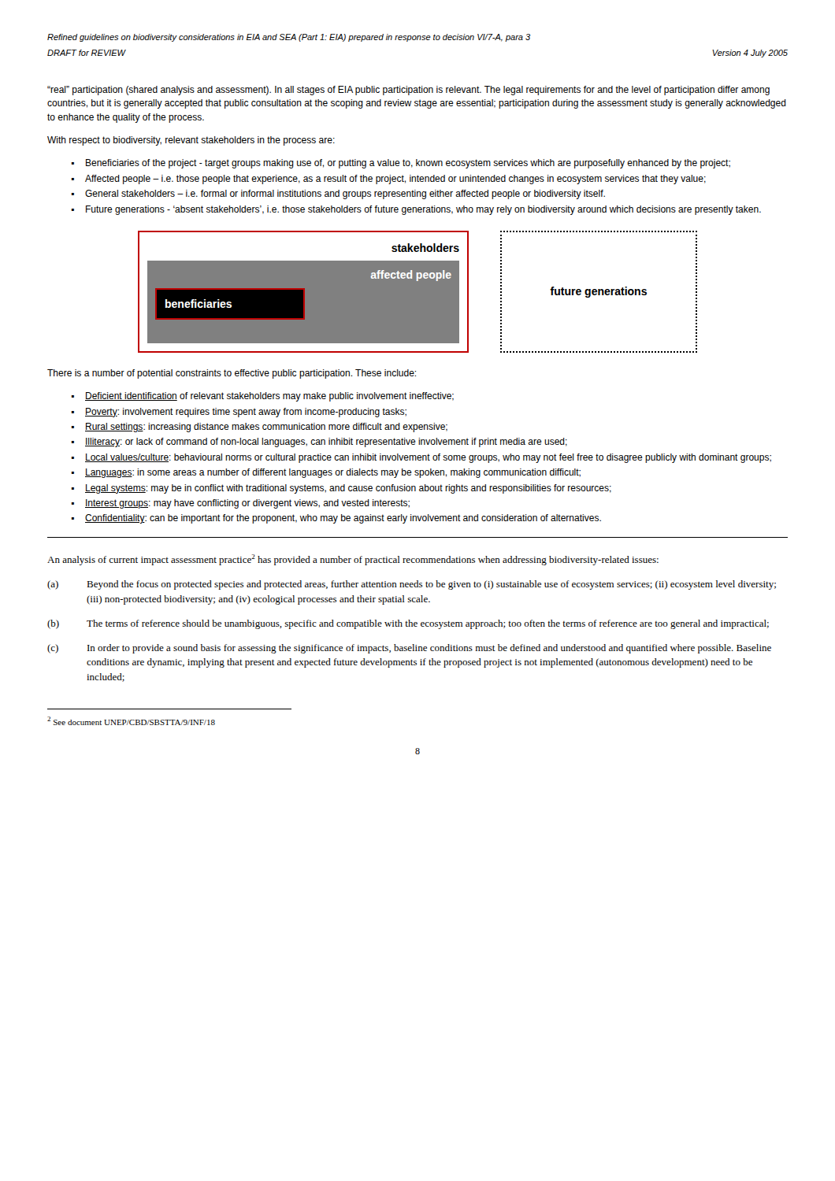Refined guidelines on biodiversity considerations in EIA and SEA (Part 1: EIA) prepared in response to decision VI/7-A, para 3
DRAFT for REVIEW
Version 4 July 2005
“real” participation (shared analysis and assessment). In all stages of EIA public participation is relevant. The legal requirements for and the level of participation differ among countries, but it is generally accepted that public consultation at the scoping and review stage are essential; participation during the assessment study is generally acknowledged to enhance the quality of the process.
With respect to biodiversity, relevant stakeholders in the process are:
Beneficiaries of the project - target groups making use of, or putting a value to, known ecosystem services which are purposefully enhanced by the project;
Affected people – i.e. those people that experience, as a result of the project, intended or unintended changes in ecosystem services that they value;
General stakeholders – i.e. formal or informal institutions and groups representing either affected people or biodiversity itself.
Future generations - ‘absent stakeholders’, i.e. those stakeholders of future generations, who may rely on biodiversity around which decisions are presently taken.
stakeholders
affected people
beneficiaries
future generations
There is a number of potential constraints to effective public participation. These include:
Deficient identification of relevant stakeholders may make public involvement ineffective;
Poverty: involvement requires time spent away from income-producing tasks;
Rural settings: increasing distance makes communication more difficult and expensive;
Illiteracy: or lack of command of non-local languages, can inhibit representative involvement if print media are used;
Local values/culture: behavioural norms or cultural practice can inhibit involvement of some groups, who may not feel free to disagree publicly with dominant groups;
Languages: in some areas a number of different languages or dialects may be spoken, making communication difficult;
Legal systems: may be in conflict with traditional systems, and cause confusion about rights and responsibilities for resources;
Interest groups: may have conflicting or divergent views, and vested interests;
Confidentiality: can be important for the proponent, who may be against early involvement and consideration of alternatives.
An analysis of current impact assessment practice2 has provided a number of practical recommendations when addressing biodiversity-related issues:
(a)
Beyond the focus on protected species and protected areas, further attention needs to be given to (i) sustainable use of ecosystem services; (ii) ecosystem level diversity; (iii) non-protected biodiversity; and (iv) ecological processes and their spatial scale.
(b)
The terms of reference should be unambiguous, specific and compatible with the ecosystem approach; too often the terms of reference are too general and impractical;
(c)
In order to provide a sound basis for assessing the significance of impacts, baseline conditions must be defined and understood and quantified where possible. Baseline conditions are dynamic, implying that present and expected future developments if the proposed project is not implemented (autonomous development) need to be included;
2 See document UNEP/CBD/SBSTTA/9/INF/18
8